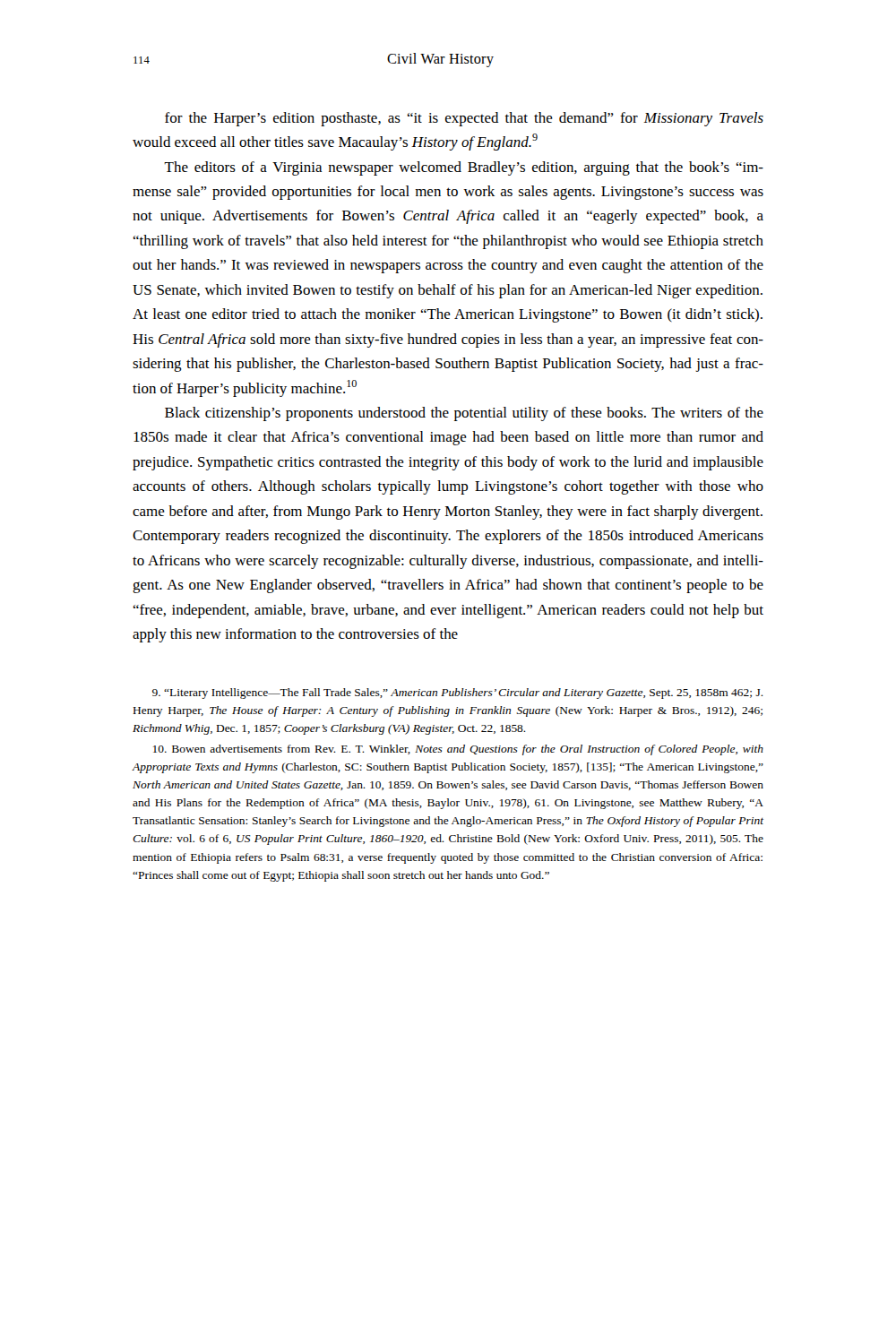114 Civil War History
for the Harper’s edition posthaste, as “it is expected that the demand” for Missionary Travels would exceed all other titles save Macaulay’s History of England.9
The editors of a Virginia newspaper welcomed Bradley’s edition, arguing that the book’s “immense sale” provided opportunities for local men to work as sales agents. Livingstone’s success was not unique. Advertisements for Bowen’s Central Africa called it an “eagerly expected” book, a “thrilling work of travels” that also held interest for “the philanthropist who would see Ethiopia stretch out her hands.” It was reviewed in newspapers across the country and even caught the attention of the US Senate, which invited Bowen to testify on behalf of his plan for an American-led Niger expedition. At least one editor tried to attach the moniker “The American Livingstone” to Bowen (it didn’t stick). His Central Africa sold more than sixty-five hundred copies in less than a year, an impressive feat considering that his publisher, the Charleston-based Southern Baptist Publication Society, had just a fraction of Harper’s publicity machine.10
Black citizenship’s proponents understood the potential utility of these books. The writers of the 1850s made it clear that Africa’s conventional image had been based on little more than rumor and prejudice. Sympathetic critics contrasted the integrity of this body of work to the lurid and implausible accounts of others. Although scholars typically lump Livingstone’s cohort together with those who came before and after, from Mungo Park to Henry Morton Stanley, they were in fact sharply divergent. Contemporary readers recognized the discontinuity. The explorers of the 1850s introduced Americans to Africans who were scarcely recognizable: culturally diverse, industrious, compassionate, and intelligent. As one New Englander observed, “travellers in Africa” had shown that continent’s people to be “free, independent, amiable, brave, urbane, and ever intelligent.” American readers could not help but apply this new information to the controversies of the
9. “Literary Intelligence—The Fall Trade Sales,” American Publishers’ Circular and Literary Gazette, Sept. 25, 1858m 462; J. Henry Harper, The House of Harper: A Century of Publishing in Franklin Square (New York: Harper & Bros., 1912), 246; Richmond Whig, Dec. 1, 1857; Cooper’s Clarksburg (VA) Register, Oct. 22, 1858.
10. Bowen advertisements from Rev. E. T. Winkler, Notes and Questions for the Oral Instruction of Colored People, with Appropriate Texts and Hymns (Charleston, SC: Southern Baptist Publication Society, 1857), [135]; “The American Livingstone,” North American and United States Gazette, Jan. 10, 1859. On Bowen’s sales, see David Carson Davis, “Thomas Jefferson Bowen and His Plans for the Redemption of Africa” (MA thesis, Baylor Univ., 1978), 61. On Livingstone, see Matthew Rubery, “A Transatlantic Sensation: Stanley’s Search for Livingstone and the Anglo-American Press,” in The Oxford History of Popular Print Culture: vol. 6 of 6, US Popular Print Culture, 1860–1920, ed. Christine Bold (New York: Oxford Univ. Press, 2011), 505. The mention of Ethiopia refers to Psalm 68:31, a verse frequently quoted by those committed to the Christian conversion of Africa: “Princes shall come out of Egypt; Ethiopia shall soon stretch out her hands unto God.”